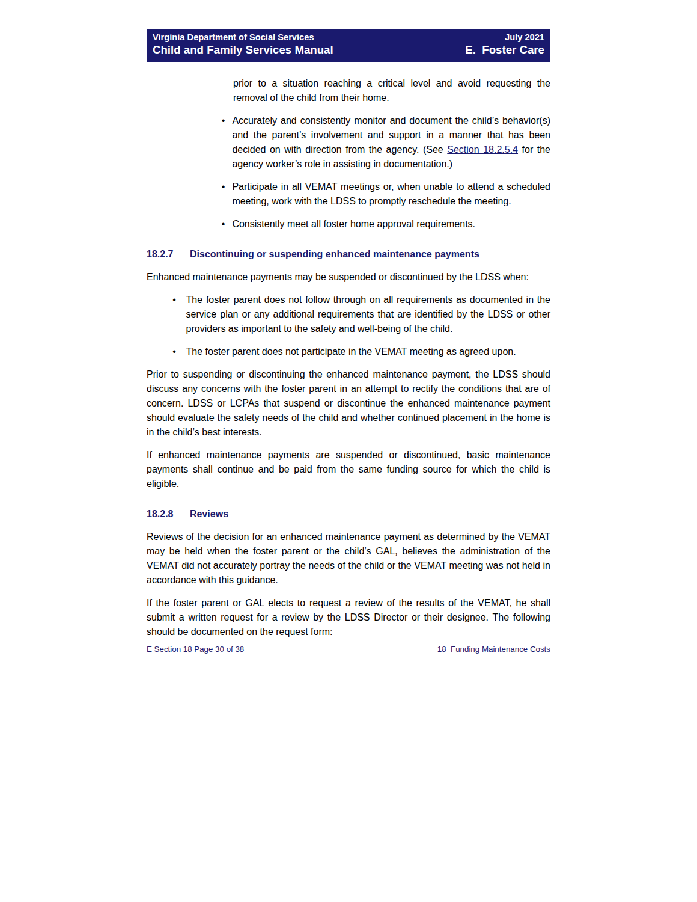Virginia Department of Social Services Child and Family Services Manual
July 2021 E. Foster Care
prior to a situation reaching a critical level and avoid requesting the removal of the child from their home.
Accurately and consistently monitor and document the child’s behavior(s) and the parent’s involvement and support in a manner that has been decided on with direction from the agency. (See Section 18.2.5.4 for the agency worker’s role in assisting in documentation.)
Participate in all VEMAT meetings or, when unable to attend a scheduled meeting, work with the LDSS to promptly reschedule the meeting.
Consistently meet all foster home approval requirements.
18.2.7 Discontinuing or suspending enhanced maintenance payments
Enhanced maintenance payments may be suspended or discontinued by the LDSS when:
The foster parent does not follow through on all requirements as documented in the service plan or any additional requirements that are identified by the LDSS or other providers as important to the safety and well-being of the child.
The foster parent does not participate in the VEMAT meeting as agreed upon.
Prior to suspending or discontinuing the enhanced maintenance payment, the LDSS should discuss any concerns with the foster parent in an attempt to rectify the conditions that are of concern. LDSS or LCPAs that suspend or discontinue the enhanced maintenance payment should evaluate the safety needs of the child and whether continued placement in the home is in the child’s best interests.
If enhanced maintenance payments are suspended or discontinued, basic maintenance payments shall continue and be paid from the same funding source for which the child is eligible.
18.2.8 Reviews
Reviews of the decision for an enhanced maintenance payment as determined by the VEMAT may be held when the foster parent or the child’s GAL, believes the administration of the VEMAT did not accurately portray the needs of the child or the VEMAT meeting was not held in accordance with this guidance.
If the foster parent or GAL elects to request a review of the results of the VEMAT, he shall submit a written request for a review by the LDSS Director or their designee. The following should be documented on the request form:
E Section 18 Page 30 of 38
18 Funding Maintenance Costs